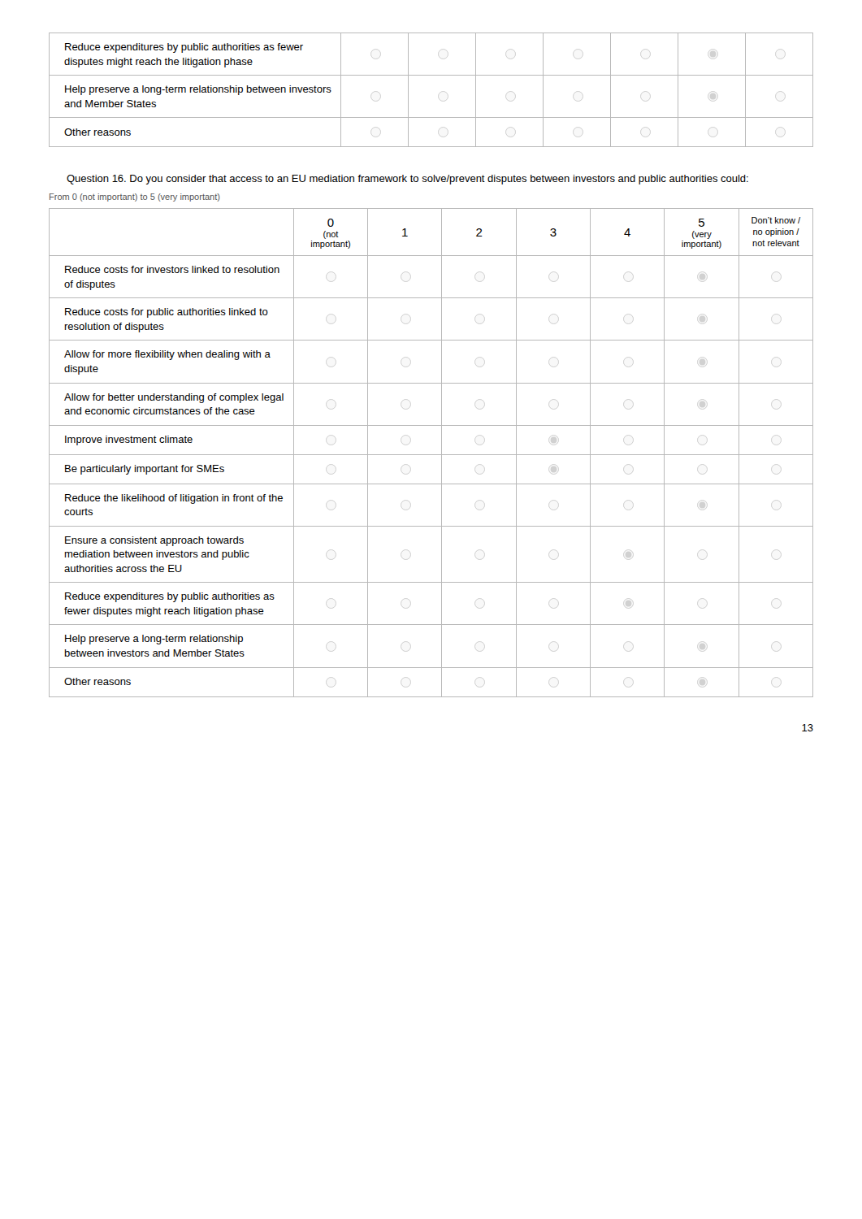| Reduce expenditures by public authorities as fewer disputes might reach the litigation phase | | | | | | | |
| Help preserve a long-term relationship between investors and Member States | | | | | | | |
| Other reasons | | | | | | | |
Question 16. Do you consider that access to an EU mediation framework to solve/prevent disputes between investors and public authorities could:
From 0 (not important) to 5 (very important)
| | 0 (not important) | 1 | 2 | 3 | 4 | 5 (very important) | Don’t know / no opinion / not relevant |
| --- | --- | --- | --- | --- | --- | --- | --- |
| Reduce costs for investors linked to resolution of disputes | | | | | | | |
| Reduce costs for public authorities linked to resolution of disputes | | | | | | | |
| Allow for more flexibility when dealing with a dispute | | | | | | | |
| Allow for better understanding of complex legal and economic circumstances of the case | | | | | | | |
| Improve investment climate | | | | | | | |
| Be particularly important for SMEs | | | | | | | |
| Reduce the likelihood of litigation in front of the courts | | | | | | | |
| Ensure a consistent approach towards mediation between investors and public authorities across the EU | | | | | | | |
| Reduce expenditures by public authorities as fewer disputes might reach litigation phase | | | | | | | |
| Help preserve a long-term relationship between investors and Member States | | | | | | | |
| Other reasons | | | | | | | |
13